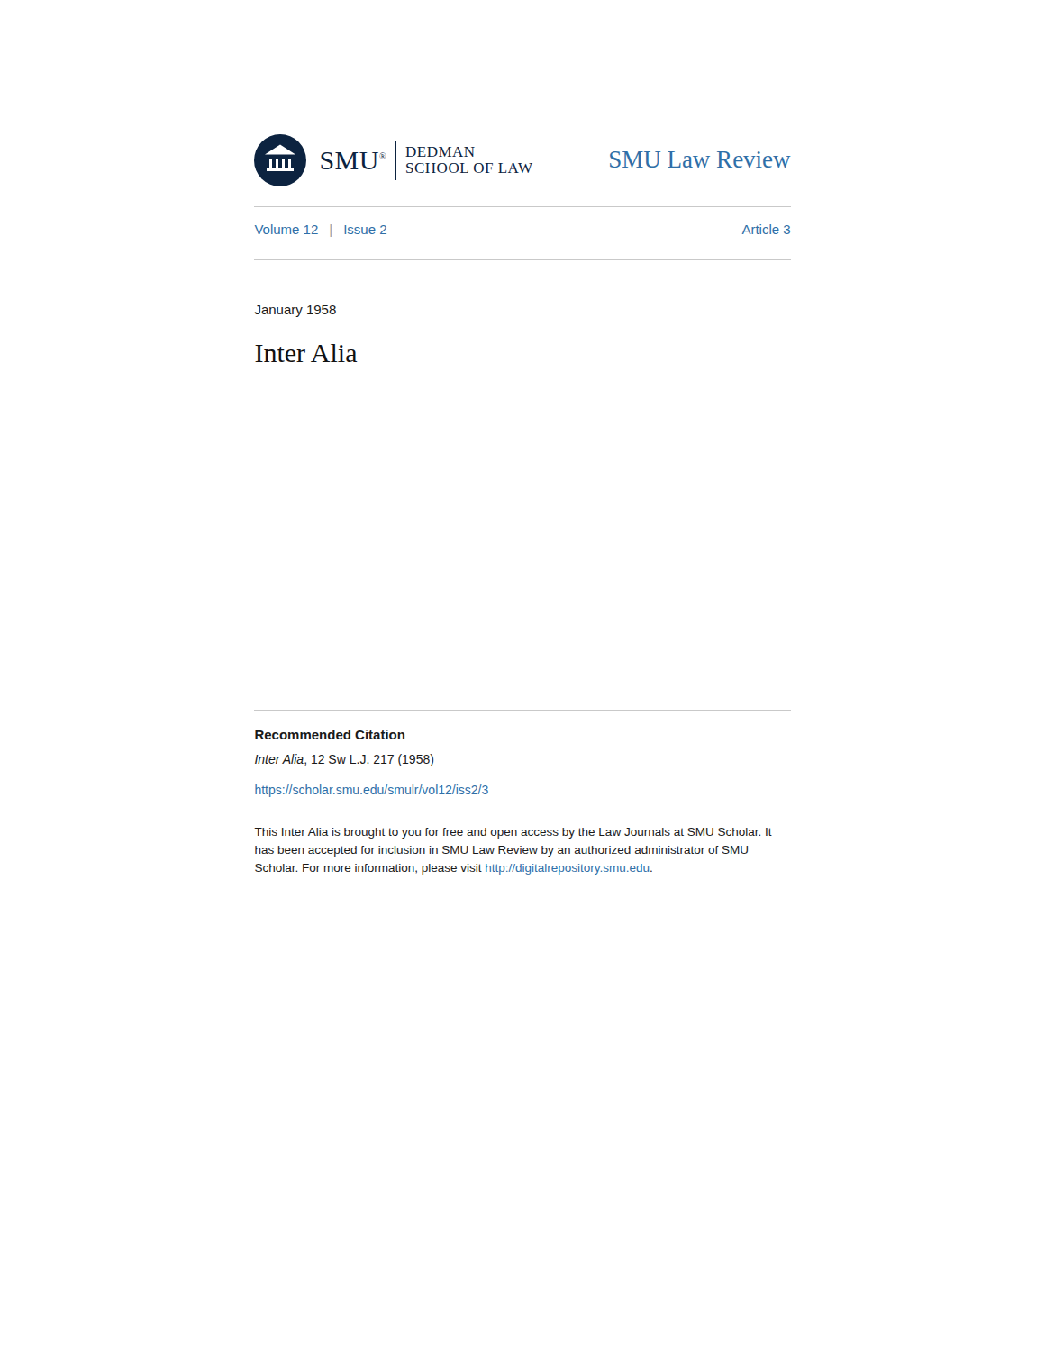SMU® DEDMAN SCHOOL OF LAW
SMU Law Review
Volume 12 | Issue 2
Article 3
January 1958
Inter Alia
Recommended Citation
Inter Alia, 12 Sw L.J. 217 (1958)
https://scholar.smu.edu/smulr/vol12/iss2/3
This Inter Alia is brought to you for free and open access by the Law Journals at SMU Scholar. It has been accepted for inclusion in SMU Law Review by an authorized administrator of SMU Scholar. For more information, please visit http://digitalrepository.smu.edu.